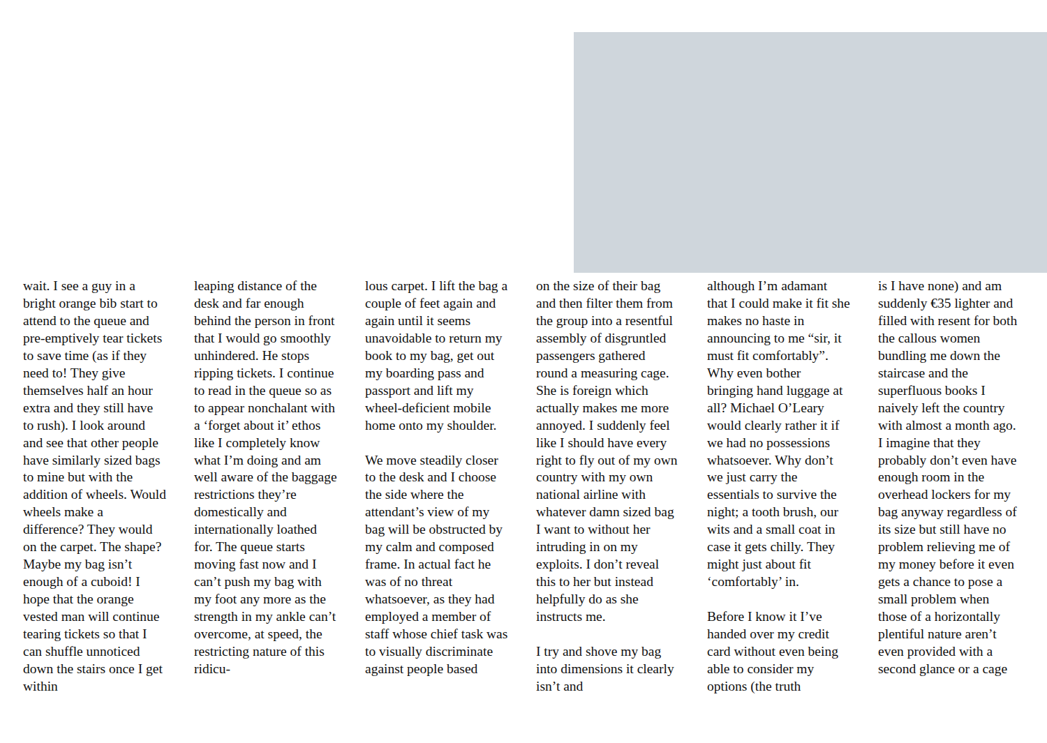wait. I see a guy in a bright orange bib start to attend to the queue and pre-emptively tear tickets to save time (as if they need to! They give themselves half an hour extra and they still have to rush). I look around and see that other people have similarly sized bags to mine but with the addition of wheels. Would wheels make a difference? They would on the carpet. The shape? Maybe my bag isn’t enough of a cuboid! I hope that the orange vested man will continue tearing tickets so that I can shuffle unnoticed down the stairs once I get within
leaping distance of the desk and far enough behind the person in front that I would go smoothly unhindered. He stops ripping tickets. I continue to read in the queue so as to appear nonchalant with a ‘forget about it’ ethos like I completely know what I’m doing and am well aware of the baggage restrictions they’re domestically and internationally loathed for. The queue starts moving fast now and I can’t push my bag with my foot any more as the strength in my ankle can’t overcome, at speed, the restricting nature of this ridicu-
lous carpet. I lift the bag a couple of feet again and again until it seems unavoidable to return my book to my bag, get out my boarding pass and passport and lift my wheel-deficient mobile home onto my shoulder.
We move steadily closer to the desk and I choose the side where the attendant’s view of my bag will be obstructed by my calm and composed frame. In actual fact he was of no threat whatsoever, as they had employed a member of staff whose chief task was to visually discriminate against people based
on the size of their bag and then filter them from the group into a resentful assembly of disgruntled passengers gathered round a measuring cage. She is foreign which actually makes me more annoyed. I suddenly feel like I should have every right to fly out of my own country with my own national airline with whatever damn sized bag I want to without her intruding in on my exploits. I don’t reveal this to her but instead helpfully do as she instructs me.
I try and shove my bag into dimensions it clearly isn’t and
although I’m adamant that I could make it fit she makes no haste in announcing to me “sir, it must fit comfortably”. Why even bother bringing hand luggage at all? Michael O’Leary would clearly rather it if we had no possessions whatsoever. Why don’t we just carry the essentials to survive the night; a tooth brush, our wits and a small coat in case it gets chilly. They might just about fit ‘comfortably’ in.
Before I know it I’ve handed over my credit card without even being able to consider my options (the truth
is I have none) and am suddenly €35 lighter and filled with resent for both the callous women bundling me down the staircase and the superfluous books I naively left the country with almost a month ago. I imagine that they probably don’t even have enough room in the overhead lockers for my bag anyway regardless of its size but still have no problem relieving me of my money before it even gets a chance to pose a small problem when those of a horizontally plentiful nature aren’t even provided with a second glance or a cage